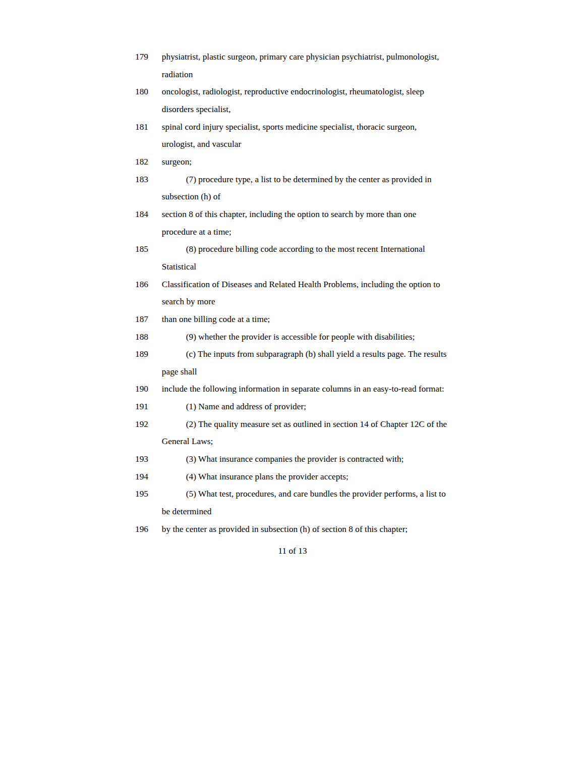179 physiatrist, plastic surgeon, primary care physician psychiatrist, pulmonologist, radiation
180 oncologist, radiologist, reproductive endocrinologist, rheumatologist, sleep disorders specialist,
181 spinal cord injury specialist, sports medicine specialist, thoracic surgeon, urologist, and vascular
182 surgeon;
183 (7) procedure type, a list to be determined by the center as provided in subsection (h) of
184 section 8 of this chapter, including the option to search by more than one procedure at a time;
185 (8) procedure billing code according to the most recent International Statistical
186 Classification of Diseases and Related Health Problems, including the option to search by more
187 than one billing code at a time;
188 (9) whether the provider is accessible for people with disabilities;
189 (c) The inputs from subparagraph (b) shall yield a results page. The results page shall
190 include the following information in separate columns in an easy-to-read format:
191 (1) Name and address of provider;
192 (2) The quality measure set as outlined in section 14 of Chapter 12C of the General Laws;
193 (3) What insurance companies the provider is contracted with;
194 (4) What insurance plans the provider accepts;
195 (5) What test, procedures, and care bundles the provider performs, a list to be determined
196 by the center as provided in subsection (h) of section 8 of this chapter;
11 of 13